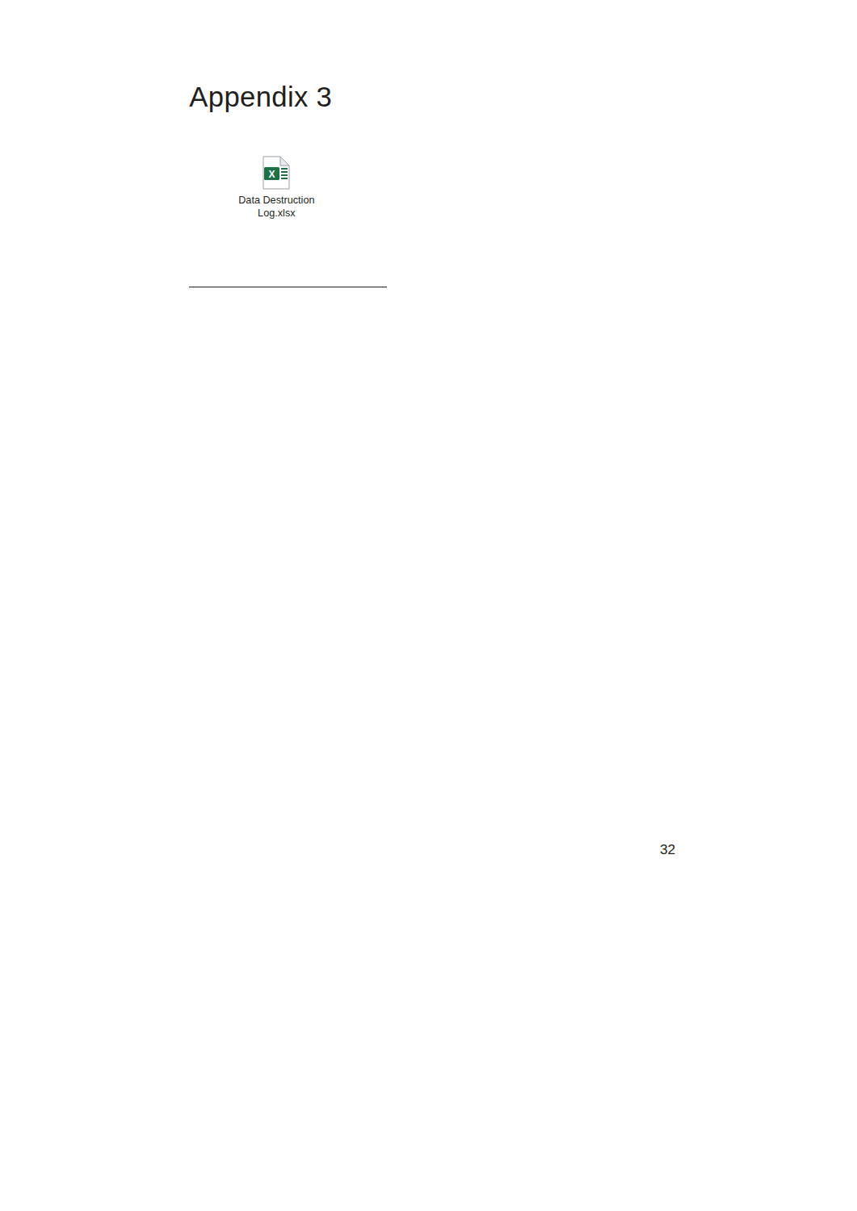Appendix 3
X Data Destruction
Log.xlsx
32